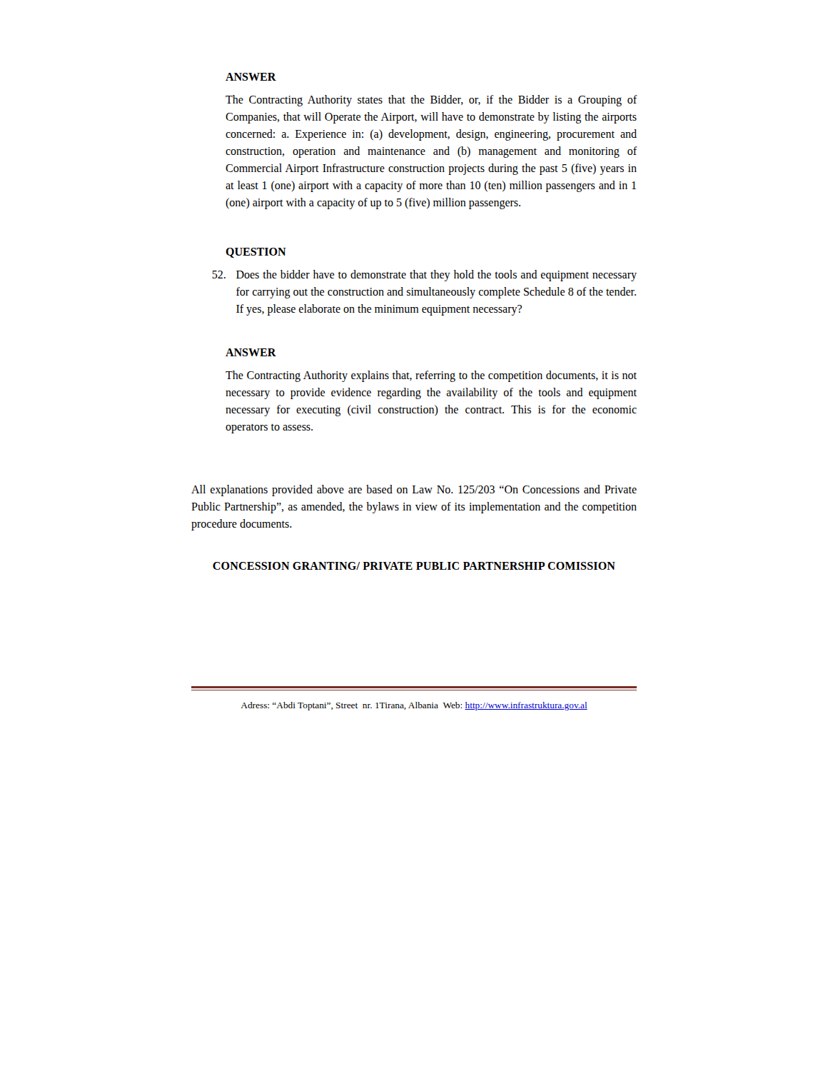Answer
The Contracting Authority states that the Bidder, or, if the Bidder is a Grouping of Companies, that will Operate the Airport, will have to demonstrate by listing the airports concerned: a. Experience in: (a) development, design, engineering, procurement and construction, operation and maintenance and (b) management and monitoring of Commercial Airport Infrastructure construction projects during the past 5 (five) years in at least 1 (one) airport with a capacity of more than 10 (ten) million passengers and in 1 (one) airport with a capacity of up to 5 (five) million passengers.
Question
Does the bidder have to demonstrate that they hold the tools and equipment necessary for carrying out the construction and simultaneously complete Schedule 8 of the tender. If yes, please elaborate on the minimum equipment necessary?
Answer
The Contracting Authority explains that, referring to the competition documents, it is not necessary to provide evidence regarding the availability of the tools and equipment necessary for executing (civil construction) the contract. This is for the economic operators to assess.
All explanations provided above are based on Law No. 125/203 “On Concessions and Private Public Partnership”, as amended, the bylaws in view of its implementation and the competition procedure documents.
Concession Granting/ Private Public Partnership Comission
Adress: “Abdi Toptani”, Street nr. 1Tirana, Albania Web: http://www.infrastruktura.gov.al